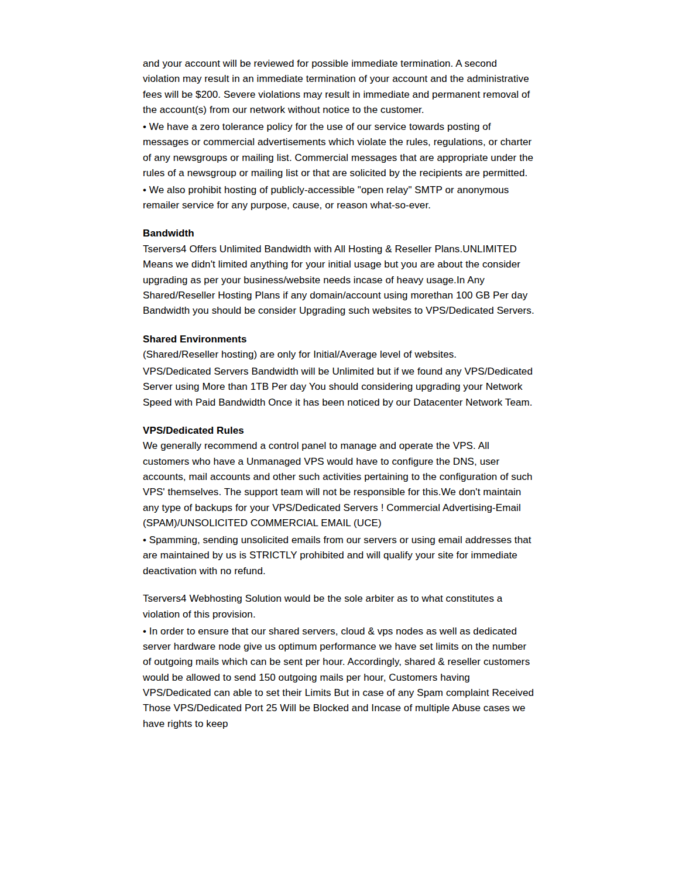and your account will be reviewed for possible immediate termination. A second violation may result in an immediate termination of your account and the administrative fees will be $200. Severe violations may result in immediate and permanent removal of the account(s) from our network without notice to the customer.
• We have a zero tolerance policy for the use of our service towards posting of messages or commercial advertisements which violate the rules, regulations, or charter of any newsgroups or mailing list. Commercial messages that are appropriate under the rules of a newsgroup or mailing list or that are solicited by the recipients are permitted.
• We also prohibit hosting of publicly-accessible "open relay" SMTP or anonymous remailer service for any purpose, cause, or reason what-so-ever.
Bandwidth
Tservers4 Offers Unlimited Bandwidth with All Hosting & Reseller Plans.UNLIMITED Means we didn't limited anything for your initial usage but you are about the consider upgrading as per your business/website needs incase of heavy usage.In Any Shared/Reseller Hosting Plans if any domain/account using morethan 100 GB Per day Bandwidth you should be consider Upgrading such websites to VPS/Dedicated Servers.
Shared Environments
(Shared/Reseller hosting) are only for Initial/Average level of websites.
VPS/Dedicated Servers Bandwidth will be Unlimited but if we found any VPS/Dedicated Server using More than 1TB Per day You should considering upgrading your Network Speed with Paid Bandwidth Once it has been noticed by our Datacenter Network Team.
VPS/Dedicated Rules
We generally recommend a control panel to manage and operate the VPS. All customers who have a Unmanaged VPS would have to configure the DNS, user accounts, mail accounts and other such activities pertaining to the configuration of such VPS' themselves. The support team will not be responsible for this.We don't maintain any type of backups for your VPS/Dedicated Servers ! Commercial Advertising-Email (SPAM)/UNSOLICITED COMMERCIAL EMAIL (UCE)
• Spamming, sending unsolicited emails from our servers or using email addresses that are maintained by us is STRICTLY prohibited and will qualify your site for immediate deactivation with no refund.
Tservers4 Webhosting Solution would be the sole arbiter as to what constitutes a violation of this provision.
• In order to ensure that our shared servers, cloud & vps nodes as well as dedicated server hardware node give us optimum performance we have set limits on the number of outgoing mails which can be sent per hour. Accordingly, shared & reseller customers would be allowed to send 150 outgoing mails per hour, Customers having VPS/Dedicated can able to set their Limits But in case of any Spam complaint Received Those VPS/Dedicated Port 25 Will be Blocked and Incase of multiple Abuse cases we have rights to keep